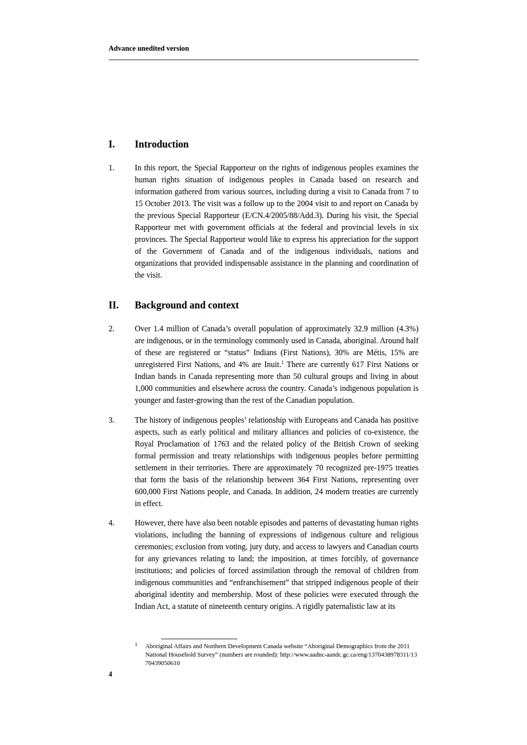Advance unedited version
I. Introduction
1. In this report, the Special Rapporteur on the rights of indigenous peoples examines the human rights situation of indigenous peoples in Canada based on research and information gathered from various sources, including during a visit to Canada from 7 to 15 October 2013. The visit was a follow up to the 2004 visit to and report on Canada by the previous Special Rapporteur (E/CN.4/2005/88/Add.3). During his visit, the Special Rapporteur met with government officials at the federal and provincial levels in six provinces. The Special Rapporteur would like to express his appreciation for the support of the Government of Canada and of the indigenous individuals, nations and organizations that provided indispensable assistance in the planning and coordination of the visit.
II. Background and context
2. Over 1.4 million of Canada’s overall population of approximately 32.9 million (4.3%) are indigenous, or in the terminology commonly used in Canada, aboriginal. Around half of these are registered or “status” Indians (First Nations), 30% are Métis, 15% are unregistered First Nations, and 4% are Inuit.1 There are currently 617 First Nations or Indian bands in Canada representing more than 50 cultural groups and living in about 1,000 communities and elsewhere across the country. Canada’s indigenous population is younger and faster-growing than the rest of the Canadian population.
3. The history of indigenous peoples’ relationship with Europeans and Canada has positive aspects, such as early political and military alliances and policies of co-existence, the Royal Proclamation of 1763 and the related policy of the British Crown of seeking formal permission and treaty relationships with indigenous peoples before permitting settlement in their territories. There are approximately 70 recognized pre-1975 treaties that form the basis of the relationship between 364 First Nations, representing over 600,000 First Nations people, and Canada. In addition, 24 modern treaties are currently in effect.
4. However, there have also been notable episodes and patterns of devastating human rights violations, including the banning of expressions of indigenous culture and religious ceremonies; exclusion from voting, jury duty, and access to lawyers and Canadian courts for any grievances relating to land; the imposition, at times forcibly, of governance institutions; and policies of forced assimilation through the removal of children from indigenous communities and “enfranchisement” that stripped indigenous people of their aboriginal identity and membership. Most of these policies were executed through the Indian Act, a statute of nineteenth century origins. A rigidly paternalistic law at its
1 Aboriginal Affairs and Northern Development Canada website “Aboriginal Demographics from the 2011 National Household Survey” (numbers are rounded): http://www.aadnc-aandc.gc.ca/eng/1370438978311/1370439050610
4